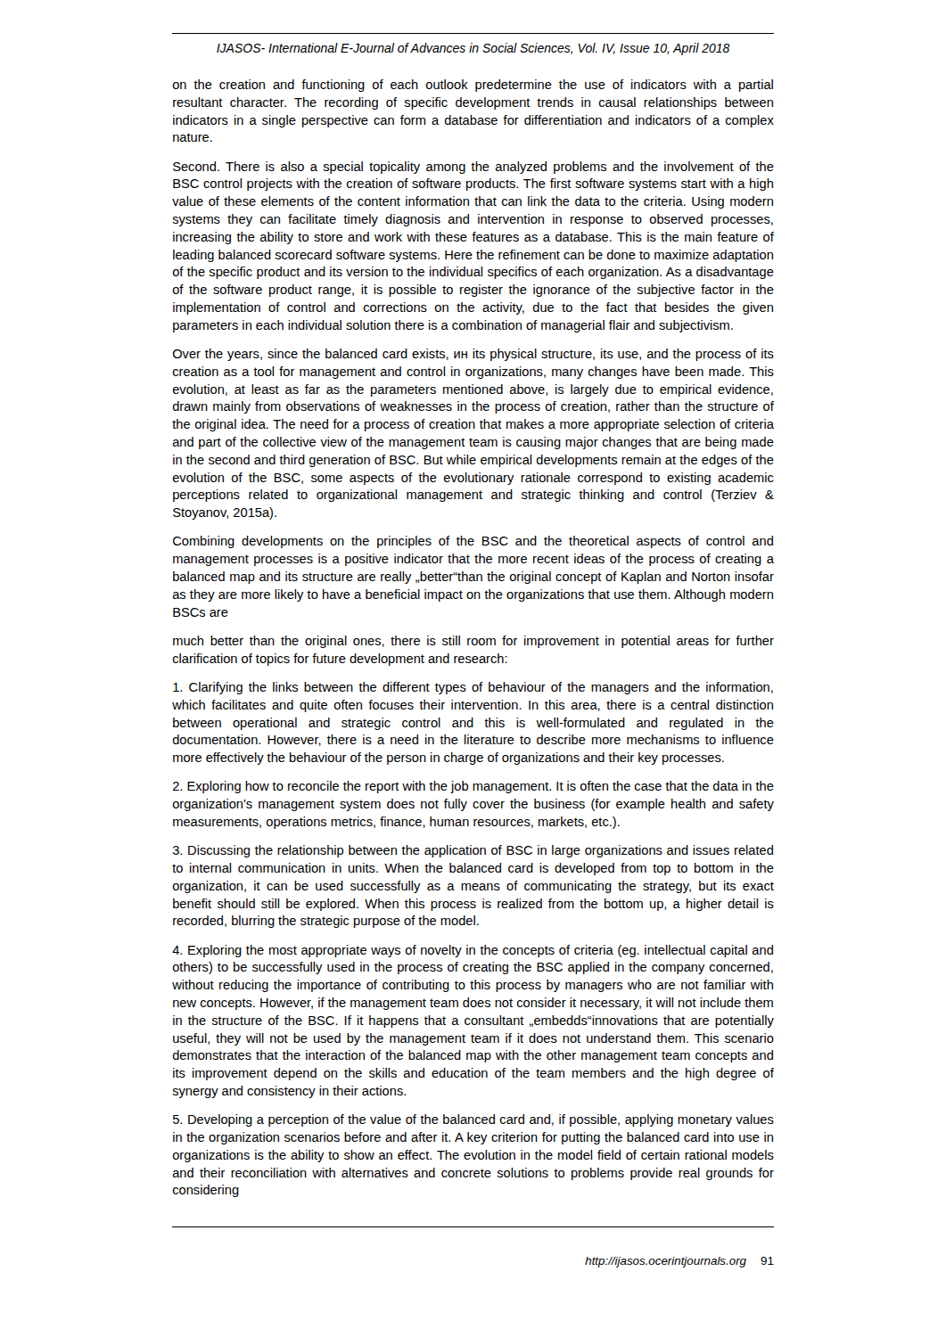IJASOS- International E-Journal of Advances in Social Sciences, Vol. IV, Issue 10, April 2018
on the creation and functioning of each outlook predetermine the use of indicators with a partial resultant character. The recording of specific development trends in causal relationships between indicators in a single perspective can form a database for differentiation and indicators of a complex nature.
Second. There is also a special topicality among the analyzed problems and the involvement of the BSC control projects with the creation of software products. The first software systems start with a high value of these elements of the content information that can link the data to the criteria. Using modern systems they can facilitate timely diagnosis and intervention in response to observed processes, increasing the ability to store and work with these features as a database. This is the main feature of leading balanced scorecard software systems. Here the refinement can be done to maximize adaptation of the specific product and its version to the individual specifics of each organization. As a disadvantage of the software product range, it is possible to register the ignorance of the subjective factor in the implementation of control and corrections on the activity, due to the fact that besides the given parameters in each individual solution there is a combination of managerial flair and subjectivism.
Over the years, since the balanced card exists, ин its physical structure, its use, and the process of its creation as a tool for management and control in organizations, many changes have been made. This evolution, at least as far as the parameters mentioned above, is largely due to empirical evidence, drawn mainly from observations of weaknesses in the process of creation, rather than the structure of the original idea. The need for a process of creation that makes a more appropriate selection of criteria and part of the collective view of the management team is causing major changes that are being made in the second and third generation of BSC. But while empirical developments remain at the edges of the evolution of the BSC, some aspects of the evolutionary rationale correspond to existing academic perceptions related to organizational management and strategic thinking and control (Terziev & Stoyanov, 2015a).
Combining developments on the principles of the BSC and the theoretical aspects of control and management processes is a positive indicator that the more recent ideas of the process of creating a balanced map and its structure are really „better“than the original concept of Kaplan and Norton insofar as they are more likely to have a beneficial impact on the organizations that use them. Although modern BSCs are
much better than the original ones, there is still room for improvement in potential areas for further clarification of topics for future development and research:
1. Clarifying the links between the different types of behaviour of the managers and the information, which facilitates and quite often focuses their intervention. In this area, there is a central distinction between operational and strategic control and this is well-formulated and regulated in the documentation. However, there is a need in the literature to describe more mechanisms to influence more effectively the behaviour of the person in charge of organizations and their key processes.
2. Exploring how to reconcile the report with the job management. It is often the case that the data in the organization's management system does not fully cover the business (for example health and safety measurements, operations metrics, finance, human resources, markets, etc.).
3. Discussing the relationship between the application of BSC in large organizations and issues related to internal communication in units. When the balanced card is developed from top to bottom in the organization, it can be used successfully as a means of communicating the strategy, but its exact benefit should still be explored. When this process is realized from the bottom up, a higher detail is recorded, blurring the strategic purpose of the model.
4. Exploring the most appropriate ways of novelty in the concepts of criteria (eg. intellectual capital and others) to be successfully used in the process of creating the BSC applied in the company concerned, without reducing the importance of contributing to this process by managers who are not familiar with new concepts. However, if the management team does not consider it necessary, it will not include them in the structure of the BSC. If it happens that a consultant „embedds“innovations that are potentially useful, they will not be used by the management team if it does not understand them. This scenario demonstrates that the interaction of the balanced map with the other management team concepts and its improvement depend on the skills and education of the team members and the high degree of synergy and consistency in their actions.
5. Developing a perception of the value of the balanced card and, if possible, applying monetary values in the organization scenarios before and after it. A key criterion for putting the balanced card into use in organizations is the ability to show an effect. The evolution in the model field of certain rational models and their reconciliation with alternatives and concrete solutions to problems provide real grounds for considering
http://ijasos.ocerintjournals.org 91